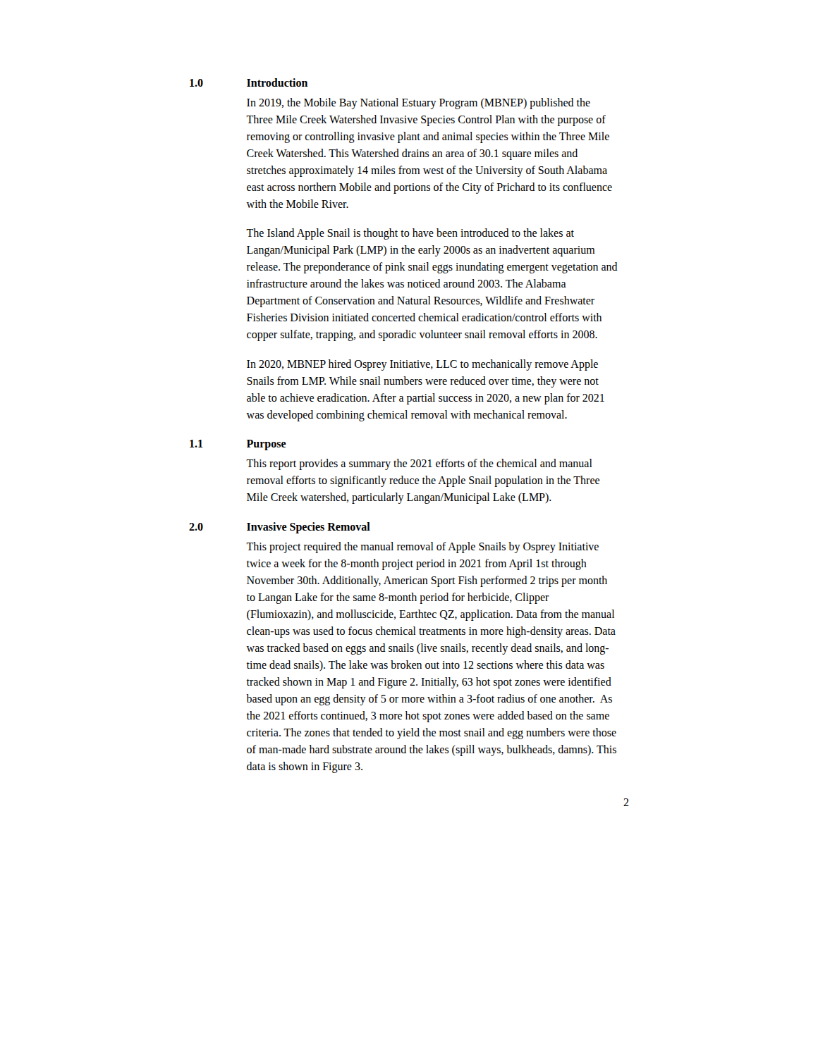1.0
Introduction
In 2019, the Mobile Bay National Estuary Program (MBNEP) published the Three Mile Creek Watershed Invasive Species Control Plan with the purpose of removing or controlling invasive plant and animal species within the Three Mile Creek Watershed. This Watershed drains an area of 30.1 square miles and stretches approximately 14 miles from west of the University of South Alabama east across northern Mobile and portions of the City of Prichard to its confluence with the Mobile River.
The Island Apple Snail is thought to have been introduced to the lakes at Langan/Municipal Park (LMP) in the early 2000s as an inadvertent aquarium release. The preponderance of pink snail eggs inundating emergent vegetation and infrastructure around the lakes was noticed around 2003. The Alabama Department of Conservation and Natural Resources, Wildlife and Freshwater Fisheries Division initiated concerted chemical eradication/control efforts with copper sulfate, trapping, and sporadic volunteer snail removal efforts in 2008.
In 2020, MBNEP hired Osprey Initiative, LLC to mechanically remove Apple Snails from LMP. While snail numbers were reduced over time, they were not able to achieve eradication. After a partial success in 2020, a new plan for 2021 was developed combining chemical removal with mechanical removal.
1.1
Purpose
This report provides a summary the 2021 efforts of the chemical and manual removal efforts to significantly reduce the Apple Snail population in the Three Mile Creek watershed, particularly Langan/Municipal Lake (LMP).
2.0
Invasive Species Removal
This project required the manual removal of Apple Snails by Osprey Initiative twice a week for the 8-month project period in 2021 from April 1st through November 30th. Additionally, American Sport Fish performed 2 trips per month to Langan Lake for the same 8-month period for herbicide, Clipper (Flumioxazin), and molluscicide, Earthtec QZ, application. Data from the manual clean-ups was used to focus chemical treatments in more high-density areas. Data was tracked based on eggs and snails (live snails, recently dead snails, and long-time dead snails). The lake was broken out into 12 sections where this data was tracked shown in Map 1 and Figure 2. Initially, 63 hot spot zones were identified based upon an egg density of 5 or more within a 3-foot radius of one another. As the 2021 efforts continued, 3 more hot spot zones were added based on the same criteria. The zones that tended to yield the most snail and egg numbers were those of man-made hard substrate around the lakes (spill ways, bulkheads, damns). This data is shown in Figure 3.
2